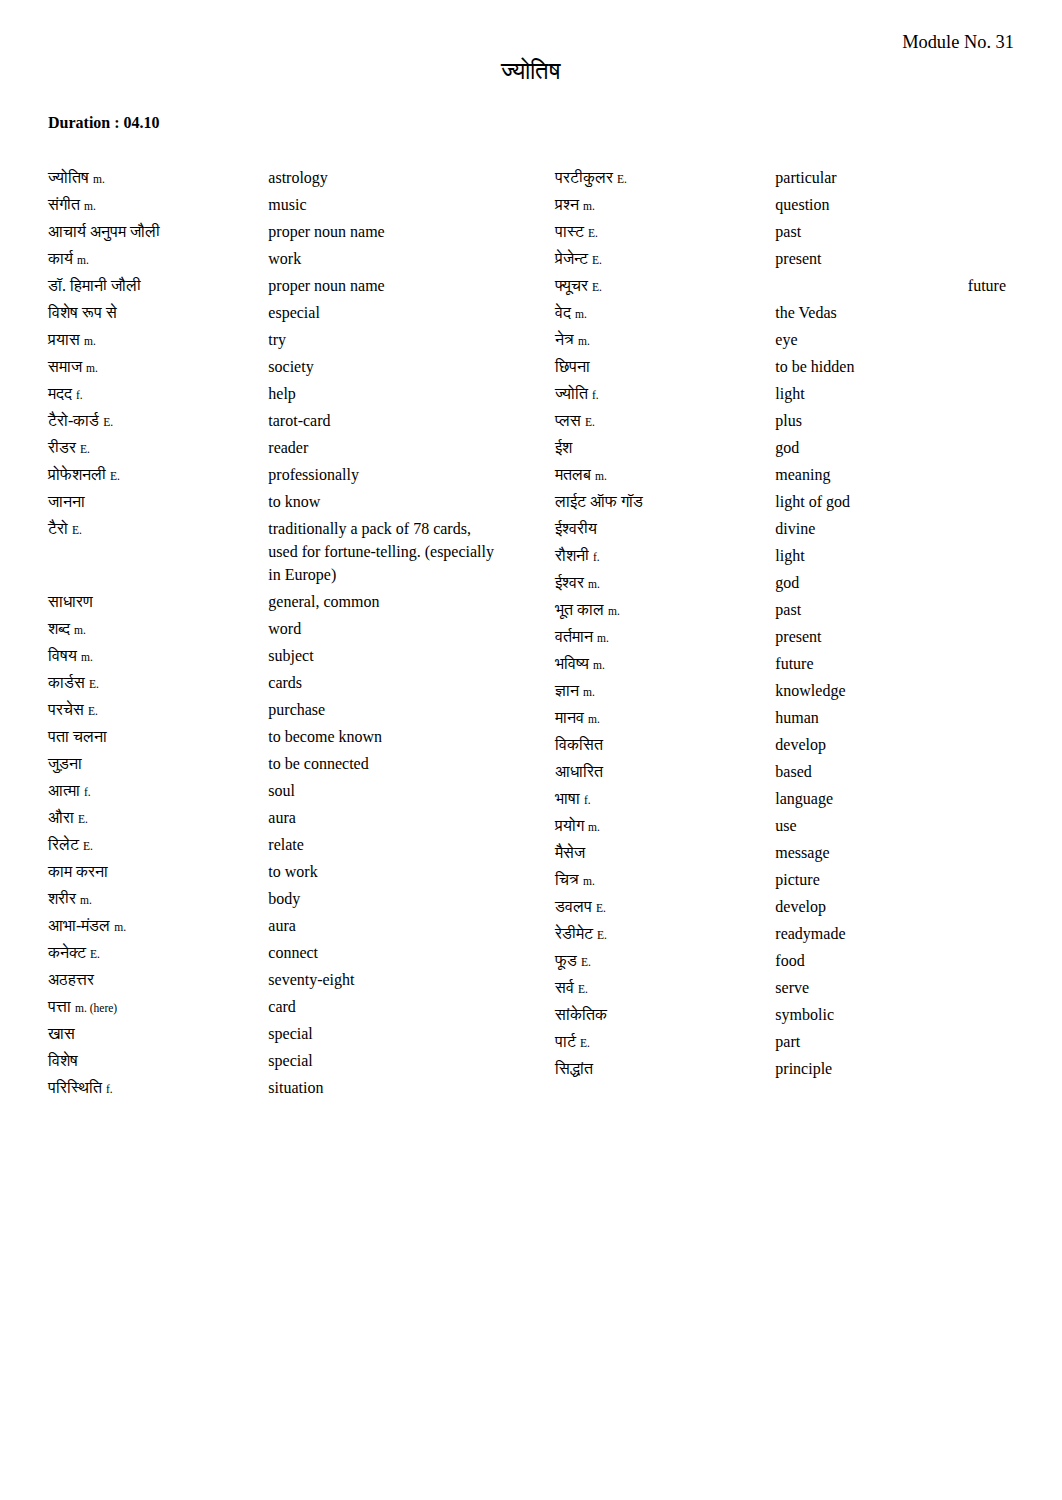Module No. 31
ज्योतिष
Duration : 04.10
| ज्योतिष m. | astrology |
| संगीत m. | music |
| आचार्य अनुपम जौली | proper noun name |
| कार्य m. | work |
| डॉ. हिमानी जौली | proper noun name |
| विशेष रूप से | especial |
| प्रयास m. | try |
| समाज m. | society |
| मदद f. | help |
| टैरो-कार्ड E. | tarot-card |
| रीडर E. | reader |
| प्रोफेशनली E. | professionally |
| जानना | to know |
| टैरो E. | traditionally a pack of 78 cards, used for fortune-telling. (especially in Europe) |
| साधारण | general, common |
| शब्द m. | word |
| विषय m. | subject |
| कार्डस E. | cards |
| परचेस E. | purchase |
| पता चलना | to become known |
| जुड़ना | to be connected |
| आत्मा f. | soul |
| औरा E. | aura |
| रिलेट E. | relate |
| काम करना | to work |
| शरीर m. | body |
| आभा-मंडल m. | aura |
| कनेक्ट E. | connect |
| अठहत्तर | seventy-eight |
| पत्ता m. (here) | card |
| खास | special |
| विशेष | special |
| परिस्थिति f. | situation |
| परटीकुलर E. | particular |
| प्रश्न m. | question |
| पास्ट E. | past |
| प्रेजेन्ट E. | present |
| फ्यूचर E. | future |
| वेद m. | the Vedas |
| नेत्र m. | eye |
| छिपना | to be hidden |
| ज्योति f. | light |
| प्लस E. | plus |
| ईश | god |
| मतलब m. | meaning |
| लाईट ऑफ गॉड | light of god |
| ईश्वरीय | divine |
| रौशनी f. | light |
| ईश्वर m. | god |
| भूत काल m. | past |
| वर्तमान m. | present |
| भविष्य m. | future |
| ज्ञान m. | knowledge |
| मानव m. | human |
| विकसित | develop |
| आधारित | based |
| भाषा f. | language |
| प्रयोग m. | use |
| मैसेज | message |
| चित्र m. | picture |
| डवलप E. | develop |
| रेडीमेट E. | readymade |
| फूड E. | food |
| सर्व E. | serve |
| सांकेतिक | symbolic |
| पार्ट E. | part |
| सिद्धांत | principle |